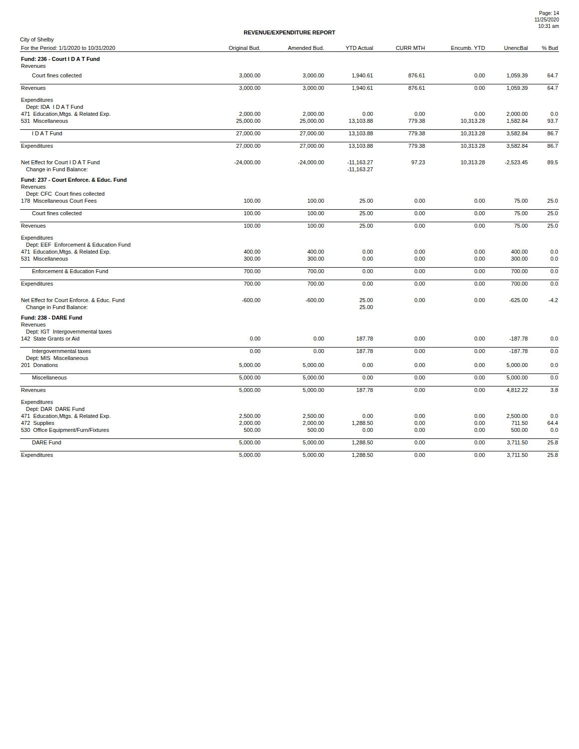Page: 14
11/25/2020
10:31 am
REVENUE/EXPENDITURE REPORT
City of Shelby
| For the Period: 1/1/2020 to 10/31/2020 | Original Bud. | Amended Bud. | YTD Actual | CURR MTH | Encumb. YTD | UnencBal | % Bud |
| --- | --- | --- | --- | --- | --- | --- | --- |
| Fund: 236 - Court I D A T Fund | |
| Revenues | |
| Court fines collected | 3,000.00 | 3,000.00 | 1,940.61 | 876.61 | 0.00 | 1,059.39 | 64.7 |
| Revenues | 3,000.00 | 3,000.00 | 1,940.61 | 876.61 | 0.00 | 1,059.39 | 64.7 |
| Expenditures | |
| Dept: IDA I D A T Fund | |
| 471 Education,Mtgs. & Related Exp. | 2,000.00 | 2,000.00 | 0.00 | 0.00 | 0.00 | 2,000.00 | 0.0 |
| 531 Miscellaneous | 25,000.00 | 25,000.00 | 13,103.88 | 779.38 | 10,313.28 | 1,582.84 | 93.7 |
| I D A T Fund | 27,000.00 | 27,000.00 | 13,103.88 | 779.38 | 10,313.28 | 3,582.84 | 86.7 |
| Expenditures | 27,000.00 | 27,000.00 | 13,103.88 | 779.38 | 10,313.28 | 3,582.84 | 86.7 |
| Net Effect for Court I D A T Fund | -24,000.00 | -24,000.00 | -11,163.27 | 97.23 | 10,313.28 | -2,523.45 | 89.5 |
| Change in Fund Balance: | | | -11,163.27 | | | | |
| Fund: 237 - Court Enforce. & Educ. Fund | |
| Revenues | |
| Dept: CFC Court fines collected | |
| 178 Miscellaneous Court Fees | 100.00 | 100.00 | 25.00 | 0.00 | 0.00 | 75.00 | 25.0 |
| Court fines collected | 100.00 | 100.00 | 25.00 | 0.00 | 0.00 | 75.00 | 25.0 |
| Revenues | 100.00 | 100.00 | 25.00 | 0.00 | 0.00 | 75.00 | 25.0 |
| Expenditures | |
| Dept: EEF Enforcement & Education Fund | |
| 471 Education,Mtgs. & Related Exp. | 400.00 | 400.00 | 0.00 | 0.00 | 0.00 | 400.00 | 0.0 |
| 531 Miscellaneous | 300.00 | 300.00 | 0.00 | 0.00 | 0.00 | 300.00 | 0.0 |
| Enforcement & Education Fund | 700.00 | 700.00 | 0.00 | 0.00 | 0.00 | 700.00 | 0.0 |
| Expenditures | 700.00 | 700.00 | 0.00 | 0.00 | 0.00 | 700.00 | 0.0 |
| Net Effect for Court Enforce. & Educ. Fund | -600.00 | -600.00 | 25.00 | 0.00 | 0.00 | -625.00 | -4.2 |
| Change in Fund Balance: | | | 25.00 | | | | |
| Fund: 238 - DARE Fund | |
| Revenues | |
| Dept: IGT Intergovernmental taxes | |
| 142 State Grants or Aid | 0.00 | 0.00 | 187.78 | 0.00 | 0.00 | -187.78 | 0.0 |
| Intergovernmental taxes | 0.00 | 0.00 | 187.78 | 0.00 | 0.00 | -187.78 | 0.0 |
| Dept: MIS Miscellaneous | |
| 201 Donations | 5,000.00 | 5,000.00 | 0.00 | 0.00 | 0.00 | 5,000.00 | 0.0 |
| Miscellaneous | 5,000.00 | 5,000.00 | 0.00 | 0.00 | 0.00 | 5,000.00 | 0.0 |
| Revenues | 5,000.00 | 5,000.00 | 187.78 | 0.00 | 0.00 | 4,812.22 | 3.8 |
| Expenditures | |
| Dept: DAR DARE Fund | |
| 471 Education,Mtgs. & Related Exp. | 2,500.00 | 2,500.00 | 0.00 | 0.00 | 0.00 | 2,500.00 | 0.0 |
| 472 Supplies | 2,000.00 | 2,000.00 | 1,288.50 | 0.00 | 0.00 | 711.50 | 64.4 |
| 530 Office Equipment/Furn/Fixtures | 500.00 | 500.00 | 0.00 | 0.00 | 0.00 | 500.00 | 0.0 |
| DARE Fund | 5,000.00 | 5,000.00 | 1,288.50 | 0.00 | 0.00 | 3,711.50 | 25.8 |
| Expenditures | 5,000.00 | 5,000.00 | 1,288.50 | 0.00 | 0.00 | 3,711.50 | 25.8 |